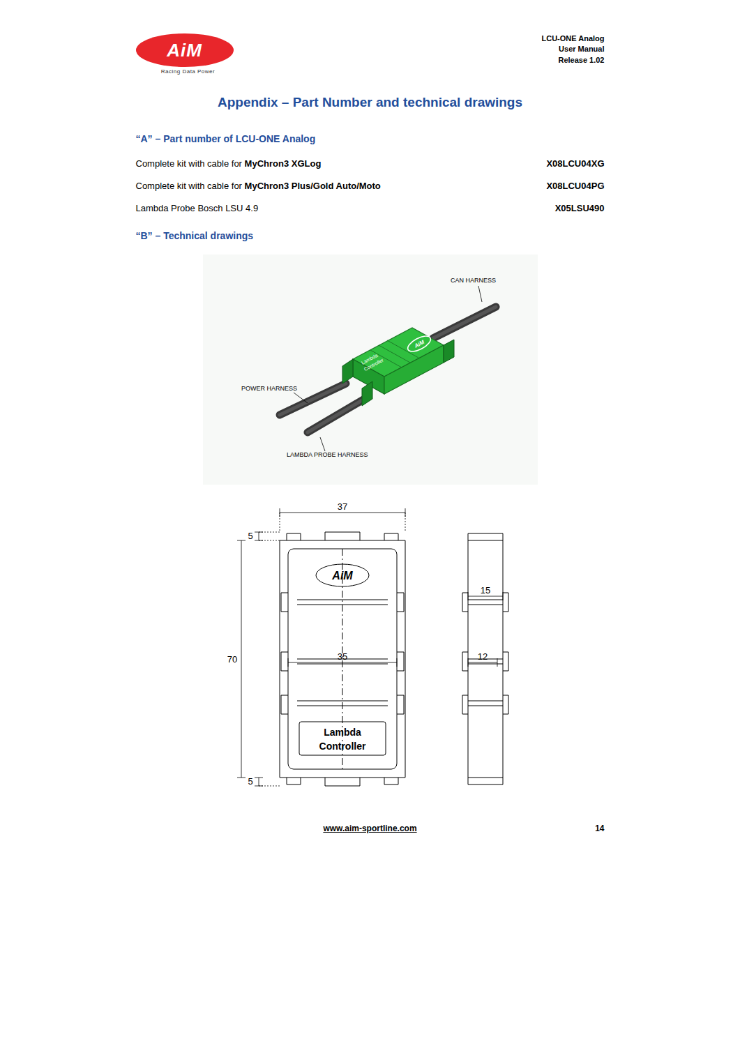AiM
Racing Data Power
LCU-ONE Analog
User Manual
Release 1.02
Appendix – Part Number and technical drawings
“A” – Part number of LCU-ONE Analog
Complete kit with cable for MyChron3 XGLog
X08LCU04XG
Complete kit with cable for MyChron3 Plus/Gold Auto/Moto
X08LCU04PG
Lambda Probe Bosch LSU 4.9
X05LSU490
“B” – Technical drawings
AiM Lambda Controller CAN HARNESS POWER HARNESS LAMBDA PROBE HARNESS
AiM Lambda Controller 37 5 70 5 35 15 12
www.aim-sportline.com 14